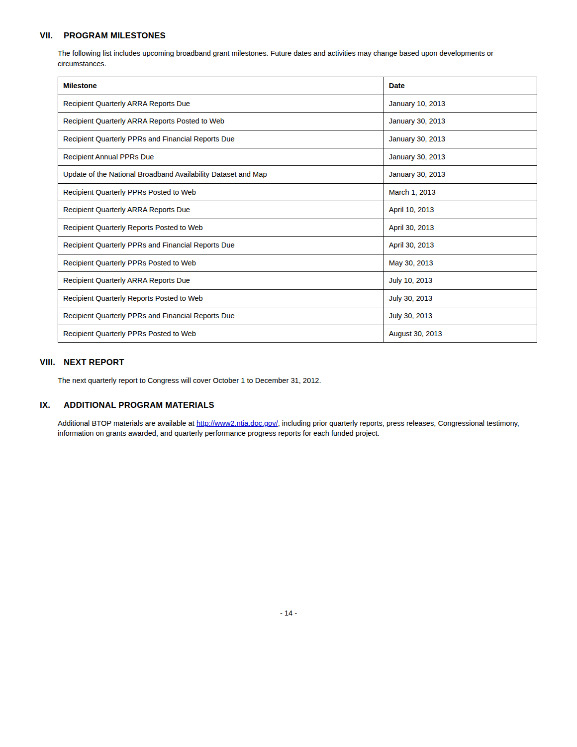VII. PROGRAM MILESTONES
The following list includes upcoming broadband grant milestones. Future dates and activities may change based upon developments or circumstances.
| Milestone | Date |
| --- | --- |
| Recipient Quarterly ARRA Reports Due | January 10, 2013 |
| Recipient Quarterly ARRA Reports Posted to Web | January 30, 2013 |
| Recipient Quarterly PPRs and Financial Reports Due | January 30, 2013 |
| Recipient Annual PPRs Due | January 30, 2013 |
| Update of the National Broadband Availability Dataset and Map | January 30, 2013 |
| Recipient Quarterly PPRs Posted to Web | March 1, 2013 |
| Recipient Quarterly ARRA Reports Due | April 10, 2013 |
| Recipient Quarterly Reports Posted to Web | April 30, 2013 |
| Recipient Quarterly PPRs and Financial Reports Due | April 30, 2013 |
| Recipient Quarterly PPRs Posted to Web | May 30, 2013 |
| Recipient Quarterly ARRA Reports Due | July 10, 2013 |
| Recipient Quarterly Reports Posted to Web | July 30, 2013 |
| Recipient Quarterly PPRs and Financial Reports Due | July 30, 2013 |
| Recipient Quarterly PPRs Posted to Web | August 30, 2013 |
VIII. NEXT REPORT
The next quarterly report to Congress will cover October 1 to December 31, 2012.
IX. ADDITIONAL PROGRAM MATERIALS
Additional BTOP materials are available at http://www2.ntia.doc.gov/, including prior quarterly reports, press releases, Congressional testimony, information on grants awarded, and quarterly performance progress reports for each funded project.
- 14 -